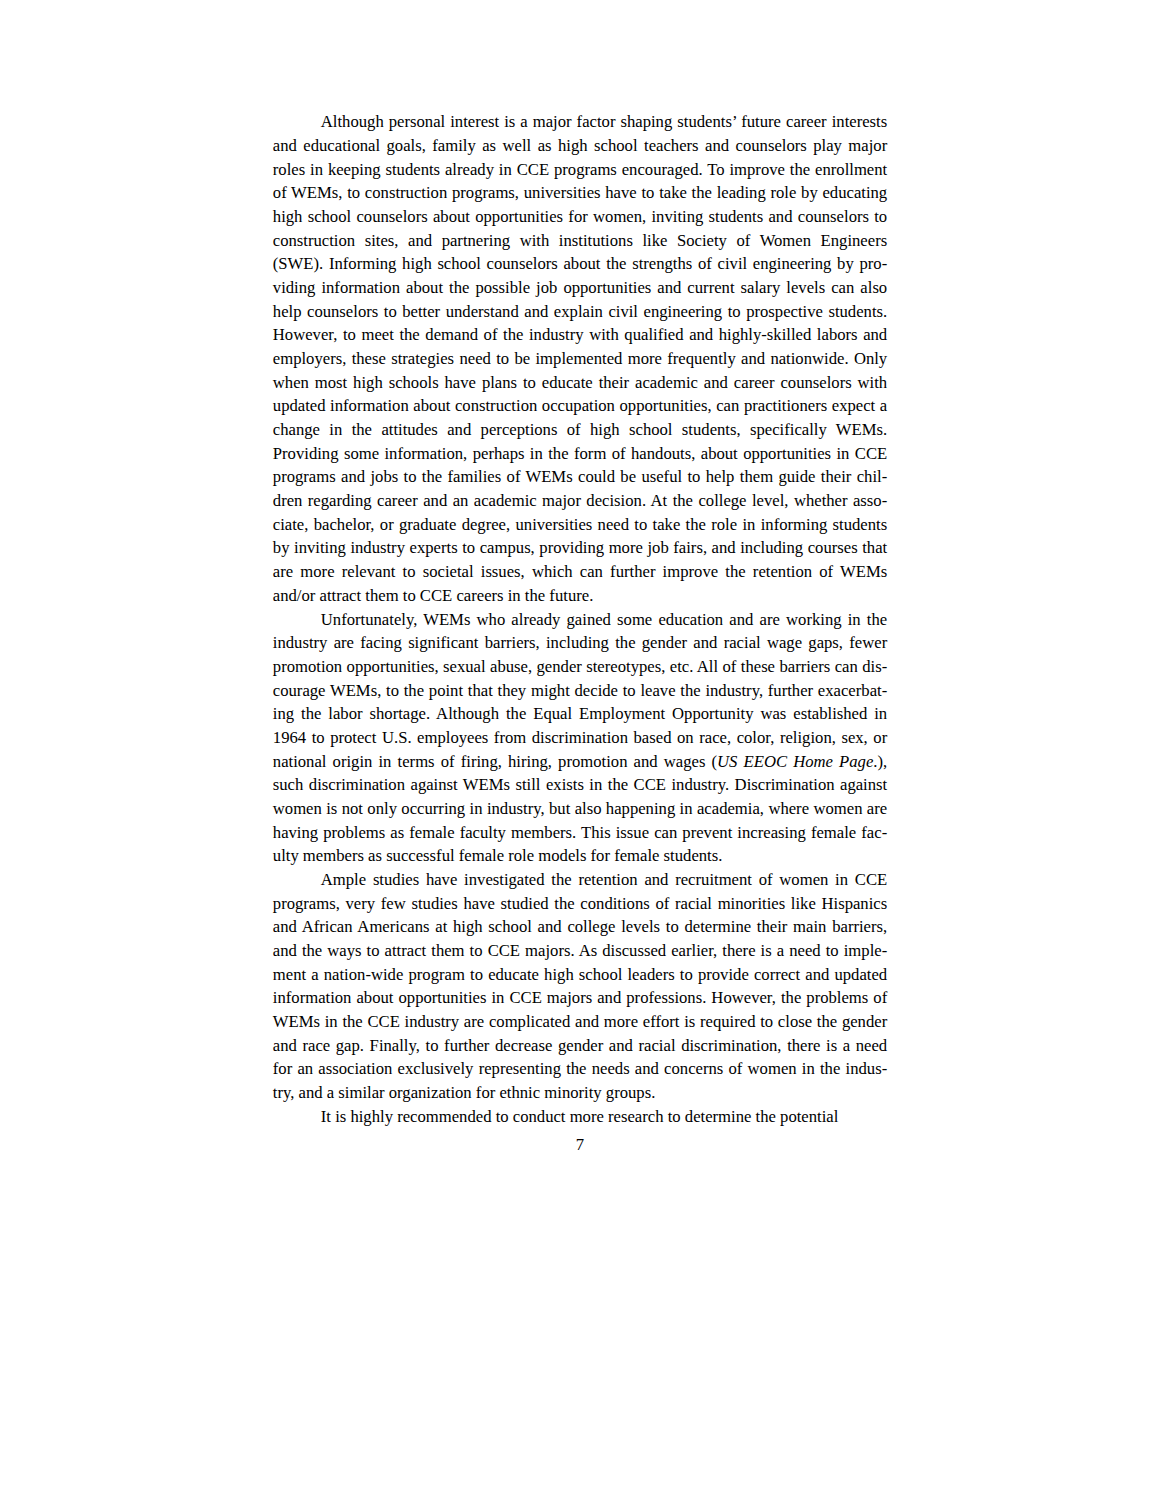Although personal interest is a major factor shaping students’ future career interests and educational goals, family as well as high school teachers and counselors play major roles in keeping students already in CCE programs encouraged. To improve the enrollment of WEMs, to construction programs, universities have to take the leading role by educating high school counselors about opportunities for women, inviting students and counselors to construction sites, and partnering with institutions like Society of Women Engineers (SWE). Informing high school counselors about the strengths of civil engineering by providing information about the possible job opportunities and current salary levels can also help counselors to better understand and explain civil engineering to prospective students. However, to meet the demand of the industry with qualified and highly-skilled labors and employers, these strategies need to be implemented more frequently and nationwide. Only when most high schools have plans to educate their academic and career counselors with updated information about construction occupation opportunities, can practitioners expect a change in the attitudes and perceptions of high school students, specifically WEMs. Providing some information, perhaps in the form of handouts, about opportunities in CCE programs and jobs to the families of WEMs could be useful to help them guide their children regarding career and an academic major decision. At the college level, whether associate, bachelor, or graduate degree, universities need to take the role in informing students by inviting industry experts to campus, providing more job fairs, and including courses that are more relevant to societal issues, which can further improve the retention of WEMs and/or attract them to CCE careers in the future.
Unfortunately, WEMs who already gained some education and are working in the industry are facing significant barriers, including the gender and racial wage gaps, fewer promotion opportunities, sexual abuse, gender stereotypes, etc. All of these barriers can discourage WEMs, to the point that they might decide to leave the industry, further exacerbating the labor shortage. Although the Equal Employment Opportunity was established in 1964 to protect U.S. employees from discrimination based on race, color, religion, sex, or national origin in terms of firing, hiring, promotion and wages (US EEOC Home Page.), such discrimination against WEMs still exists in the CCE industry. Discrimination against women is not only occurring in industry, but also happening in academia, where women are having problems as female faculty members. This issue can prevent increasing female faculty members as successful female role models for female students.
Ample studies have investigated the retention and recruitment of women in CCE programs, very few studies have studied the conditions of racial minorities like Hispanics and African Americans at high school and college levels to determine their main barriers, and the ways to attract them to CCE majors. As discussed earlier, there is a need to implement a nation-wide program to educate high school leaders to provide correct and updated information about opportunities in CCE majors and professions. However, the problems of WEMs in the CCE industry are complicated and more effort is required to close the gender and race gap. Finally, to further decrease gender and racial discrimination, there is a need for an association exclusively representing the needs and concerns of women in the industry, and a similar organization for ethnic minority groups.
It is highly recommended to conduct more research to determine the potential
7